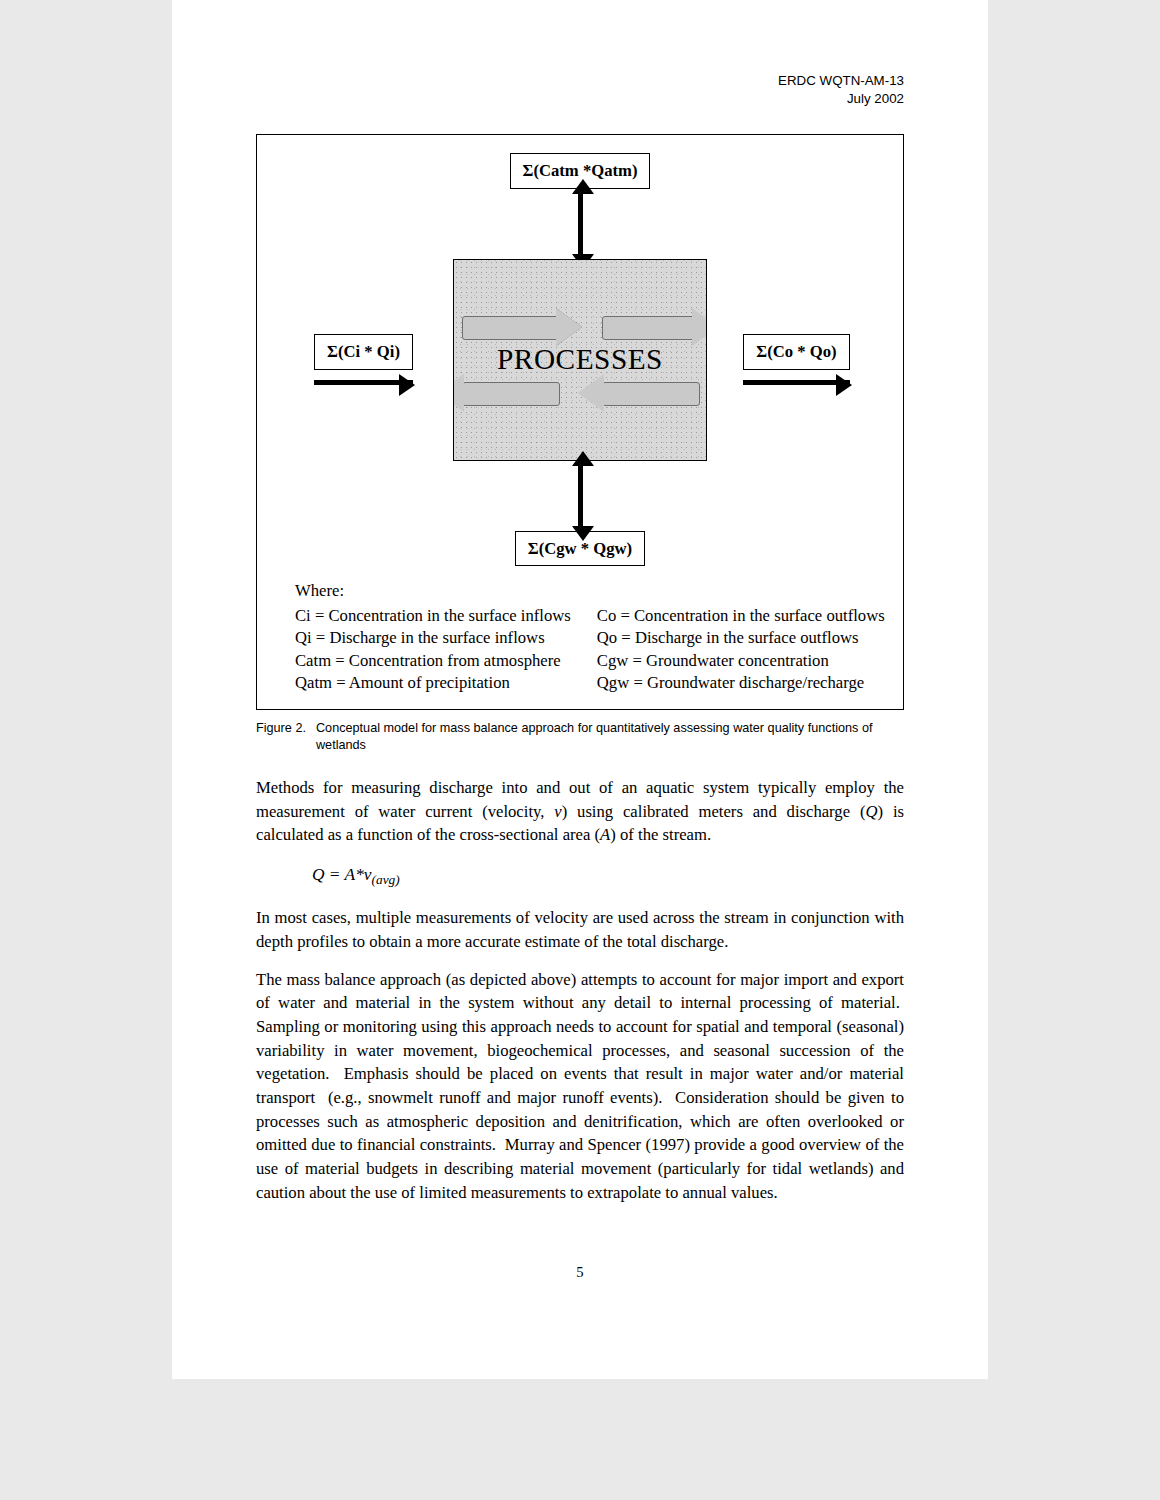ERDC WQTN-AM-13
July 2002
Σ(Catm *Qatm)
Σ(Ci * Qi)
PROCESSES
Σ(Co * Qo)
Σ(Cgw * Qgw)
Where:
| Ci = Concentration in the surface inflows | Co = Concentration in the surface outflows |
| Qi = Discharge in the surface inflows | Qo = Discharge in the surface outflows |
| Catm = Concentration from atmosphere | Cgw = Groundwater concentration |
| Qatm = Amount of precipitation | Qgw = Groundwater discharge/recharge |
Figure 2. Conceptual model for mass balance approach for quantitatively assessing water quality functions of wetlands
Methods for measuring discharge into and out of an aquatic system typically employ the measurement of water current (velocity, v) using calibrated meters and discharge (Q) is calculated as a function of the cross-sectional area (A) of the stream.
Q = A*v(avg)
In most cases, multiple measurements of velocity are used across the stream in conjunction with depth profiles to obtain a more accurate estimate of the total discharge.
The mass balance approach (as depicted above) attempts to account for major import and export of water and material in the system without any detail to internal processing of material. Sampling or monitoring using this approach needs to account for spatial and temporal (seasonal) variability in water movement, biogeochemical processes, and seasonal succession of the vegetation. Emphasis should be placed on events that result in major water and/or material transport (e.g., snowmelt runoff and major runoff events). Consideration should be given to processes such as atmospheric deposition and denitrification, which are often overlooked or omitted due to financial constraints. Murray and Spencer (1997) provide a good overview of the use of material budgets in describing material movement (particularly for tidal wetlands) and caution about the use of limited measurements to extrapolate to annual values.
5